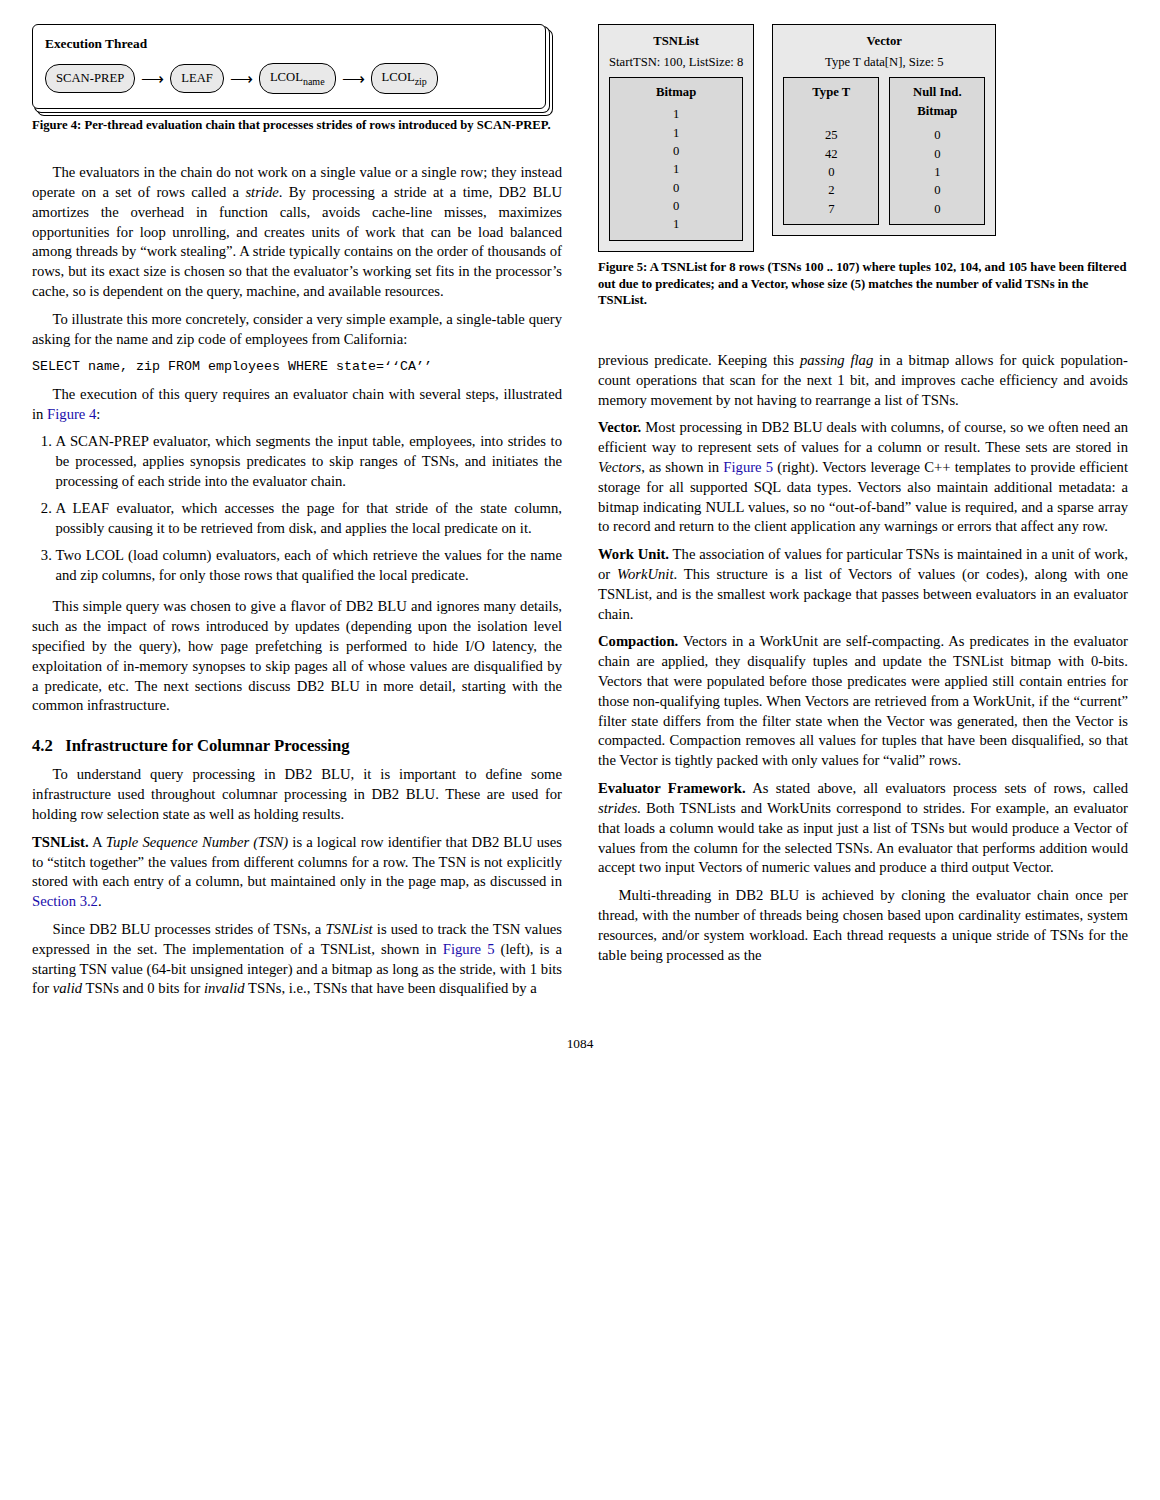Execution Thread
SCAN-PREP ⟶ LEAF ⟶ LCOLname ⟶ LCOLzip
Figure 4: Per-thread evaluation chain that processes strides of rows introduced by SCAN-PREP.
The evaluators in the chain do not work on a single value or a single row; they instead operate on a set of rows called a stride. By processing a stride at a time, DB2 BLU amortizes the overhead in function calls, avoids cache-line misses, maximizes opportunities for loop unrolling, and creates units of work that can be load balanced among threads by “work stealing”. A stride typically contains on the order of thousands of rows, but its exact size is chosen so that the evaluator’s working set fits in the processor’s cache, so is dependent on the query, machine, and available resources.
To illustrate this more concretely, consider a very simple example, a single-table query asking for the name and zip code of employees from California:
SELECT name, zip FROM employees WHERE state=‘‘CA’’
The execution of this query requires an evaluator chain with several steps, illustrated in Figure 4:
A SCAN-PREP evaluator, which segments the input table, employees, into strides to be processed, applies synopsis predicates to skip ranges of TSNs, and initiates the processing of each stride into the evaluator chain.
A LEAF evaluator, which accesses the page for that stride of the state column, possibly causing it to be retrieved from disk, and applies the local predicate on it.
Two LCOL (load column) evaluators, each of which retrieve the values for the name and zip columns, for only those rows that qualified the local predicate.
This simple query was chosen to give a flavor of DB2 BLU and ignores many details, such as the impact of rows introduced by updates (depending upon the isolation level specified by the query), how page prefetching is performed to hide I/O latency, the exploitation of in-memory synopses to skip pages all of whose values are disqualified by a predicate, etc. The next sections discuss DB2 BLU in more detail, starting with the common infrastructure.
4.2 Infrastructure for Columnar Processing
To understand query processing in DB2 BLU, it is important to define some infrastructure used throughout columnar processing in DB2 BLU. These are used for holding row selection state as well as holding results.
TSNList. A Tuple Sequence Number (TSN) is a logical row identifier that DB2 BLU uses to “stitch together” the values from different columns for a row. The TSN is not explicitly stored with each entry of a column, but maintained only in the page map, as discussed in Section 3.2.
Since DB2 BLU processes strides of TSNs, a TSNList is used to track the TSN values expressed in the set. The implementation of a TSNList, shown in Figure 5 (left), is a starting TSN value (64-bit unsigned integer) and a bitmap as long as the stride, with 1 bits for valid TSNs and 0 bits for invalid TSNs, i.e., TSNs that have been disqualified by a
TSNList
StartTSN: 100, ListSize: 8
Bitmap
1
1
0
1
0
0
1
Vector
Type T data[N], Size: 5
Type T
25
42
0
2
7
Null Ind.
Bitmap
0
0
1
0
0
Figure 5: A TSNList for 8 rows (TSNs 100 .. 107) where tuples 102, 104, and 105 have been filtered out due to predicates; and a Vector, whose size (5) matches the number of valid TSNs in the TSNList.
previous predicate. Keeping this passing flag in a bitmap allows for quick population-count operations that scan for the next 1 bit, and improves cache efficiency and avoids memory movement by not having to rearrange a list of TSNs.
Vector. Most processing in DB2 BLU deals with columns, of course, so we often need an efficient way to represent sets of values for a column or result. These sets are stored in Vectors, as shown in Figure 5 (right). Vectors leverage C++ templates to provide efficient storage for all supported SQL data types. Vectors also maintain additional metadata: a bitmap indicating NULL values, so no “out-of-band” value is required, and a sparse array to record and return to the client application any warnings or errors that affect any row.
Work Unit. The association of values for particular TSNs is maintained in a unit of work, or WorkUnit. This structure is a list of Vectors of values (or codes), along with one TSNList, and is the smallest work package that passes between evaluators in an evaluator chain.
Compaction. Vectors in a WorkUnit are self-compacting. As predicates in the evaluator chain are applied, they disqualify tuples and update the TSNList bitmap with 0-bits. Vectors that were populated before those predicates were applied still contain entries for those non-qualifying tuples. When Vectors are retrieved from a WorkUnit, if the “current” filter state differs from the filter state when the Vector was generated, then the Vector is compacted. Compaction removes all values for tuples that have been disqualified, so that the Vector is tightly packed with only values for “valid” rows.
Evaluator Framework. As stated above, all evaluators process sets of rows, called strides. Both TSNLists and WorkUnits correspond to strides. For example, an evaluator that loads a column would take as input just a list of TSNs but would produce a Vector of values from the column for the selected TSNs. An evaluator that performs addition would accept two input Vectors of numeric values and produce a third output Vector.
Multi-threading in DB2 BLU is achieved by cloning the evaluator chain once per thread, with the number of threads being chosen based upon cardinality estimates, system resources, and/or system workload. Each thread requests a unique stride of TSNs for the table being processed as the
1084